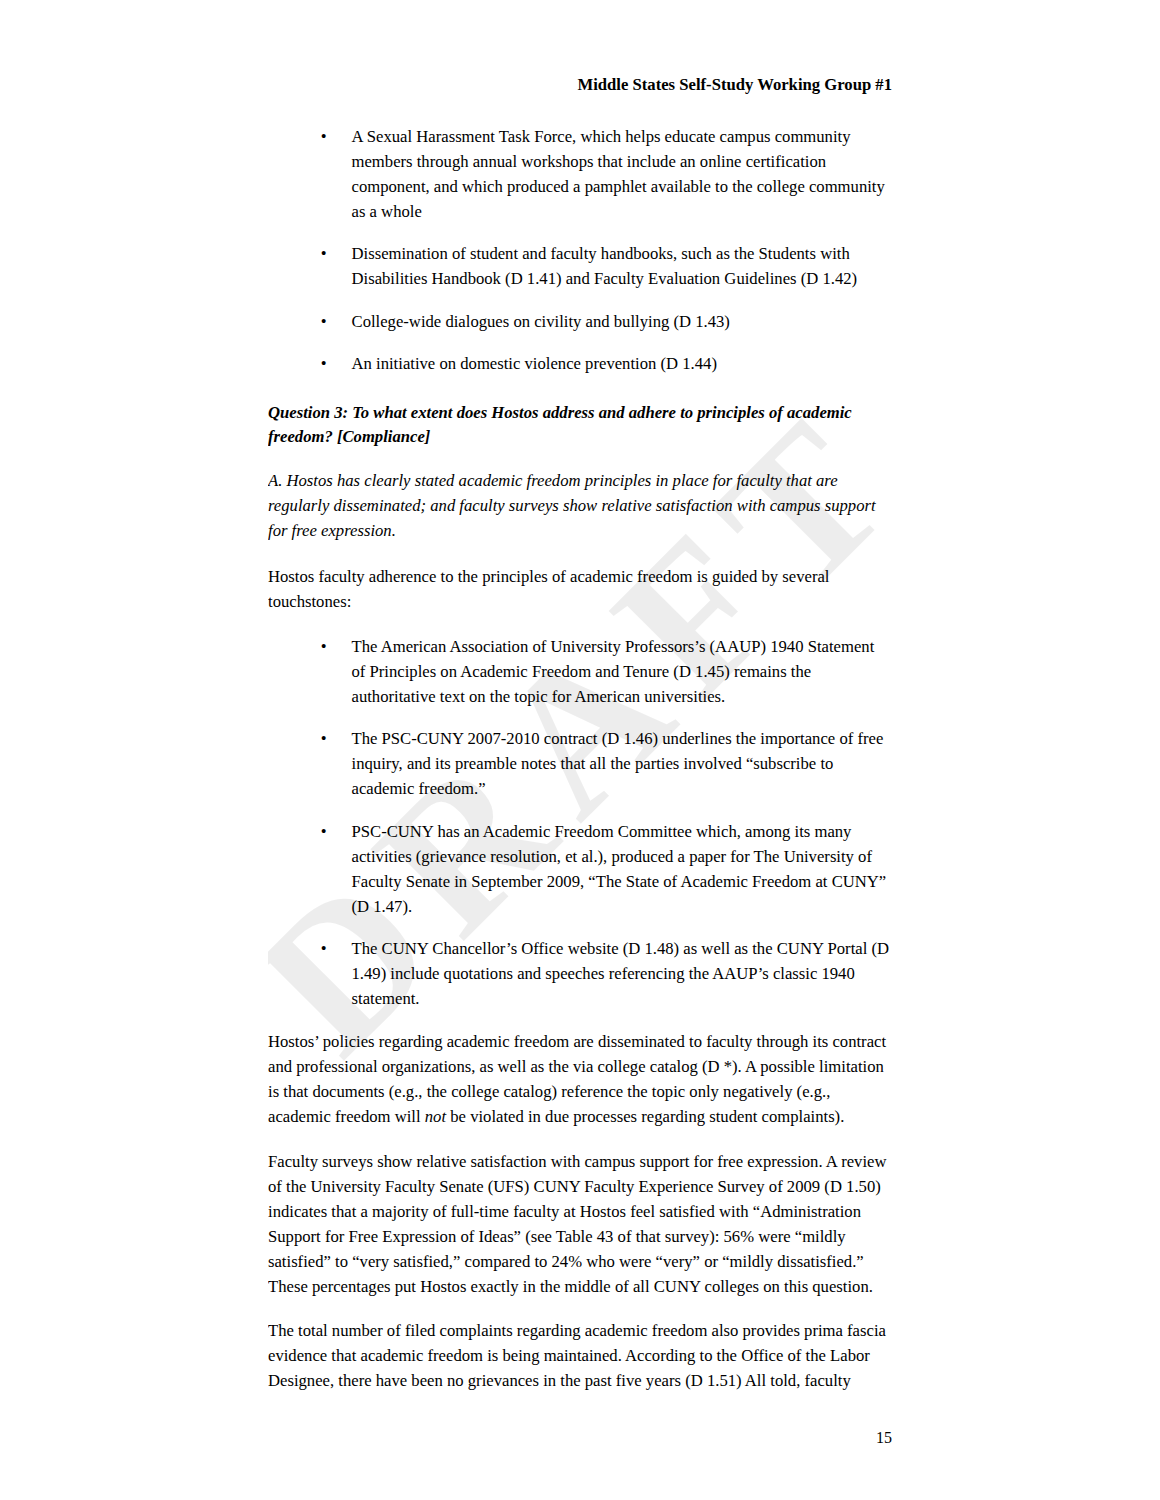DRAFT
Middle States Self-Study Working Group #1
A Sexual Harassment Task Force, which helps educate campus community members through annual workshops that include an online certification component, and which produced a pamphlet available to the college community as a whole
Dissemination of student and faculty handbooks, such as the Students with Disabilities Handbook (D 1.41) and Faculty Evaluation Guidelines (D 1.42)
College-wide dialogues on civility and bullying (D 1.43)
An initiative on domestic violence prevention (D 1.44)
Question 3: To what extent does Hostos address and adhere to principles of academic freedom? [Compliance]
A. Hostos has clearly stated academic freedom principles in place for faculty that are regularly disseminated; and faculty surveys show relative satisfaction with campus support for free expression.
Hostos faculty adherence to the principles of academic freedom is guided by several touchstones:
The American Association of University Professors’s (AAUP) 1940 Statement of Principles on Academic Freedom and Tenure (D 1.45) remains the authoritative text on the topic for American universities.
The PSC-CUNY 2007-2010 contract (D 1.46) underlines the importance of free inquiry, and its preamble notes that all the parties involved “subscribe to academic freedom.”
PSC-CUNY has an Academic Freedom Committee which, among its many activities (grievance resolution, et al.), produced a paper for The University of Faculty Senate in September 2009, “The State of Academic Freedom at CUNY” (D 1.47).
The CUNY Chancellor’s Office website (D 1.48) as well as the CUNY Portal (D 1.49) include quotations and speeches referencing the AAUP’s classic 1940 statement.
Hostos’ policies regarding academic freedom are disseminated to faculty through its contract and professional organizations, as well as the via college catalog (D *). A possible limitation is that documents (e.g., the college catalog) reference the topic only negatively (e.g., academic freedom will not be violated in due processes regarding student complaints).
Faculty surveys show relative satisfaction with campus support for free expression. A review of the University Faculty Senate (UFS) CUNY Faculty Experience Survey of 2009 (D 1.50) indicates that a majority of full-time faculty at Hostos feel satisfied with “Administration Support for Free Expression of Ideas” (see Table 43 of that survey): 56% were “mildly satisfied” to “very satisfied,” compared to 24% who were “very” or “mildly dissatisfied.” These percentages put Hostos exactly in the middle of all CUNY colleges on this question.
The total number of filed complaints regarding academic freedom also provides prima fascia evidence that academic freedom is being maintained. According to the Office of the Labor Designee, there have been no grievances in the past five years (D 1.51) All told, faculty
15